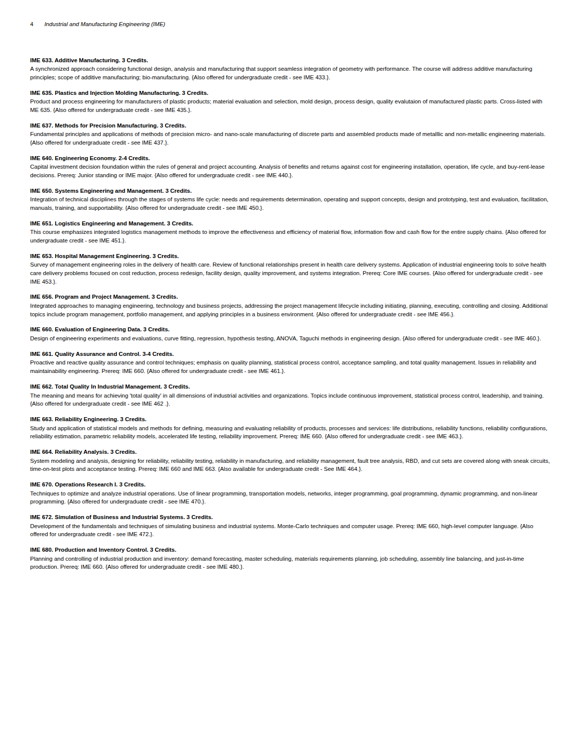4 Industrial and Manufacturing Engineering (IME)
IME 633. Additive Manufacturing. 3 Credits.
A synchronized approach considering functional design, analysis and manufacturing that support seamless integration of geometry with performance. The course will address additive manufacturing principles; scope of additive manufacturing; bio-manufacturing. {Also offered for undergraduate credit - see IME 433.}.
IME 635. Plastics and Injection Molding Manufacturing. 3 Credits.
Product and process engineering for manufacturers of plastic products; material evaluation and selection, mold design, process design, quality evalutaion of manufactured plastic parts. Cross-listed with ME 635. {Also offered for undergraduate credit - see IME 435.}.
IME 637. Methods for Precision Manufacturing. 3 Credits.
Fundamental principles and applications of methods of precision micro- and nano-scale manufacturing of discrete parts and assembled products made of metalllic and non-metallic engineering materials. {Also offered for undergraduate credit - see IME 437.}.
IME 640. Engineering Economy. 2-4 Credits.
Capital investment decision foundation within the rules of general and project accounting. Analysis of benefits and returns against cost for engineering installation, operation, life cycle, and buy-rent-lease decisions. Prereq: Junior standing or IME major. {Also offered for undergraduate credit - see IME 440.}.
IME 650. Systems Engineering and Management. 3 Credits.
Integration of technical disciplines through the stages of systems life cycle: needs and requirements determination, operating and support concepts, design and prototyping, test and evaluation, facilitation, manuals, training, and supportability. {Also offered for undergraduate credit - see IME 450.}.
IME 651. Logistics Engineering and Management. 3 Credits.
This course emphasizes integrated logistics management methods to improve the effectiveness and efficiency of material flow, information flow and cash flow for the entire supply chains. {Also offered for undergraduate credit - see IME 451.}.
IME 653. Hospital Management Engineering. 3 Credits.
Survey of management engineering roles in the delivery of health care. Review of functional relationships present in health care delivery systems. Application of industrial engineering tools to solve health care delivery problems focused on cost reduction, process redesign, facility design, quality improvement, and systems integration. Prereq: Core IME courses. {Also offered for undergraduate credit - see IME 453.}.
IME 656. Program and Project Management. 3 Credits.
Integrated approaches to managing engineering, technology and business projects, addressing the project management lifecycle including initiating, planning, executing, controlling and closing. Additional topics include program management, portfolio management, and applying principles in a business environment. {Also offered for undergraduate credit - see IME 456.}.
IME 660. Evaluation of Engineering Data. 3 Credits.
Design of engineering experiments and evaluations, curve fitting, regression, hypothesis testing, ANOVA, Taguchi methods in engineering design. {Also offered for undergraduate credit - see IME 460.}.
IME 661. Quality Assurance and Control. 3-4 Credits.
Proactive and reactive quality assurance and control techniques; emphasis on quality planning, statistical process control, acceptance sampling, and total quality management. Issues in reliability and maintainability engineering. Prereq: IME 660. {Also offered for undergraduate credit - see IME 461.}.
IME 662. Total Quality In Industrial Management. 3 Credits.
The meaning and means for achieving 'total quality' in all dimensions of industrial activities and organizations. Topics include continuous improvement, statistical process control, leadership, and training. {Also offered for undergraduate credit - see IME 462 .}.
IME 663. Reliability Engineering. 3 Credits.
Study and application of statistical models and methods for defining, measuring and evaluating reliability of products, processes and services: life distributions, reliability functions, reliability configurations, reliability estimation, parametric reliability models, accelerated life testing, reliability improvement. Prereq: IME 660. {Also offered for undergraduate credit - see IME 463.}.
IME 664. Reliability Analysis. 3 Credits.
System modeling and analysis, designing for reliability, reliability testing, reliability in manufacturing, and reliability management, fault tree analysis, RBD, and cut sets are covered along with sneak circuits, time-on-test plots and acceptance testing. Prereq: IME 660 and IME 663. {Also available for undergraduate credit - See IME 464.}.
IME 670. Operations Research I. 3 Credits.
Techniques to optimize and analyze industrial operations. Use of linear programming, transportation models, networks, integer programming, goal programming, dynamic programming, and non-linear programming. {Also offered for undergraduate credit - see IME 470.}.
IME 672. Simulation of Business and Industrial Systems. 3 Credits.
Development of the fundamentals and techniques of simulating business and industrial systems. Monte-Carlo techniques and computer usage. Prereq: IME 660, high-level computer language. {Also offered for undergraduate credit - see IME 472.}.
IME 680. Production and Inventory Control. 3 Credits.
Planning and controlling of industrial production and inventory: demand forecasting, master scheduling, materials requirements planning, job scheduling, assembly line balancing, and just-in-time production. Prereq: IME 660. {Also offered for undergraduate credit - see IME 480.}.